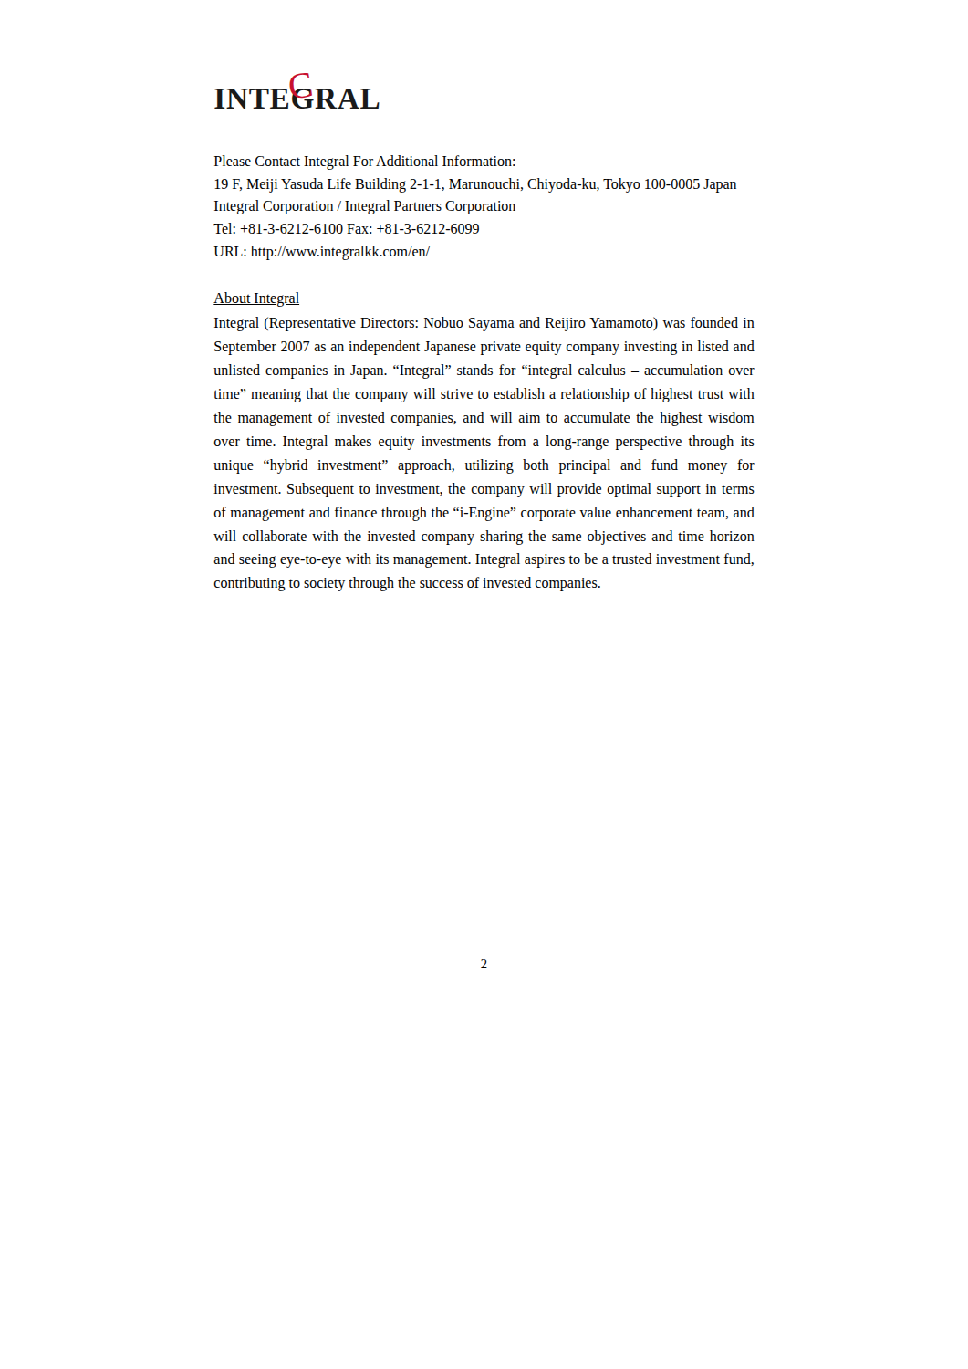INTEGRALC
Please Contact Integral For Additional Information:
19 F, Meiji Yasuda Life Building 2-1-1, Marunouchi, Chiyoda-ku, Tokyo 100-0005 Japan
Integral Corporation / Integral Partners Corporation
Tel: +81-3-6212-6100 Fax: +81-3-6212-6099
URL: http://www.integralkk.com/en/
About Integral
Integral (Representative Directors: Nobuo Sayama and Reijiro Yamamoto) was founded in September 2007 as an independent Japanese private equity company investing in listed and unlisted companies in Japan. “Integral” stands for “integral calculus – accumulation over time” meaning that the company will strive to establish a relationship of highest trust with the management of invested companies, and will aim to accumulate the highest wisdom over time. Integral makes equity investments from a long-range perspective through its unique “hybrid investment” approach, utilizing both principal and fund money for investment. Subsequent to investment, the company will provide optimal support in terms of management and finance through the “i-Engine” corporate value enhancement team, and will collaborate with the invested company sharing the same objectives and time horizon and seeing eye-to-eye with its management. Integral aspires to be a trusted investment fund, contributing to society through the success of invested companies.
2